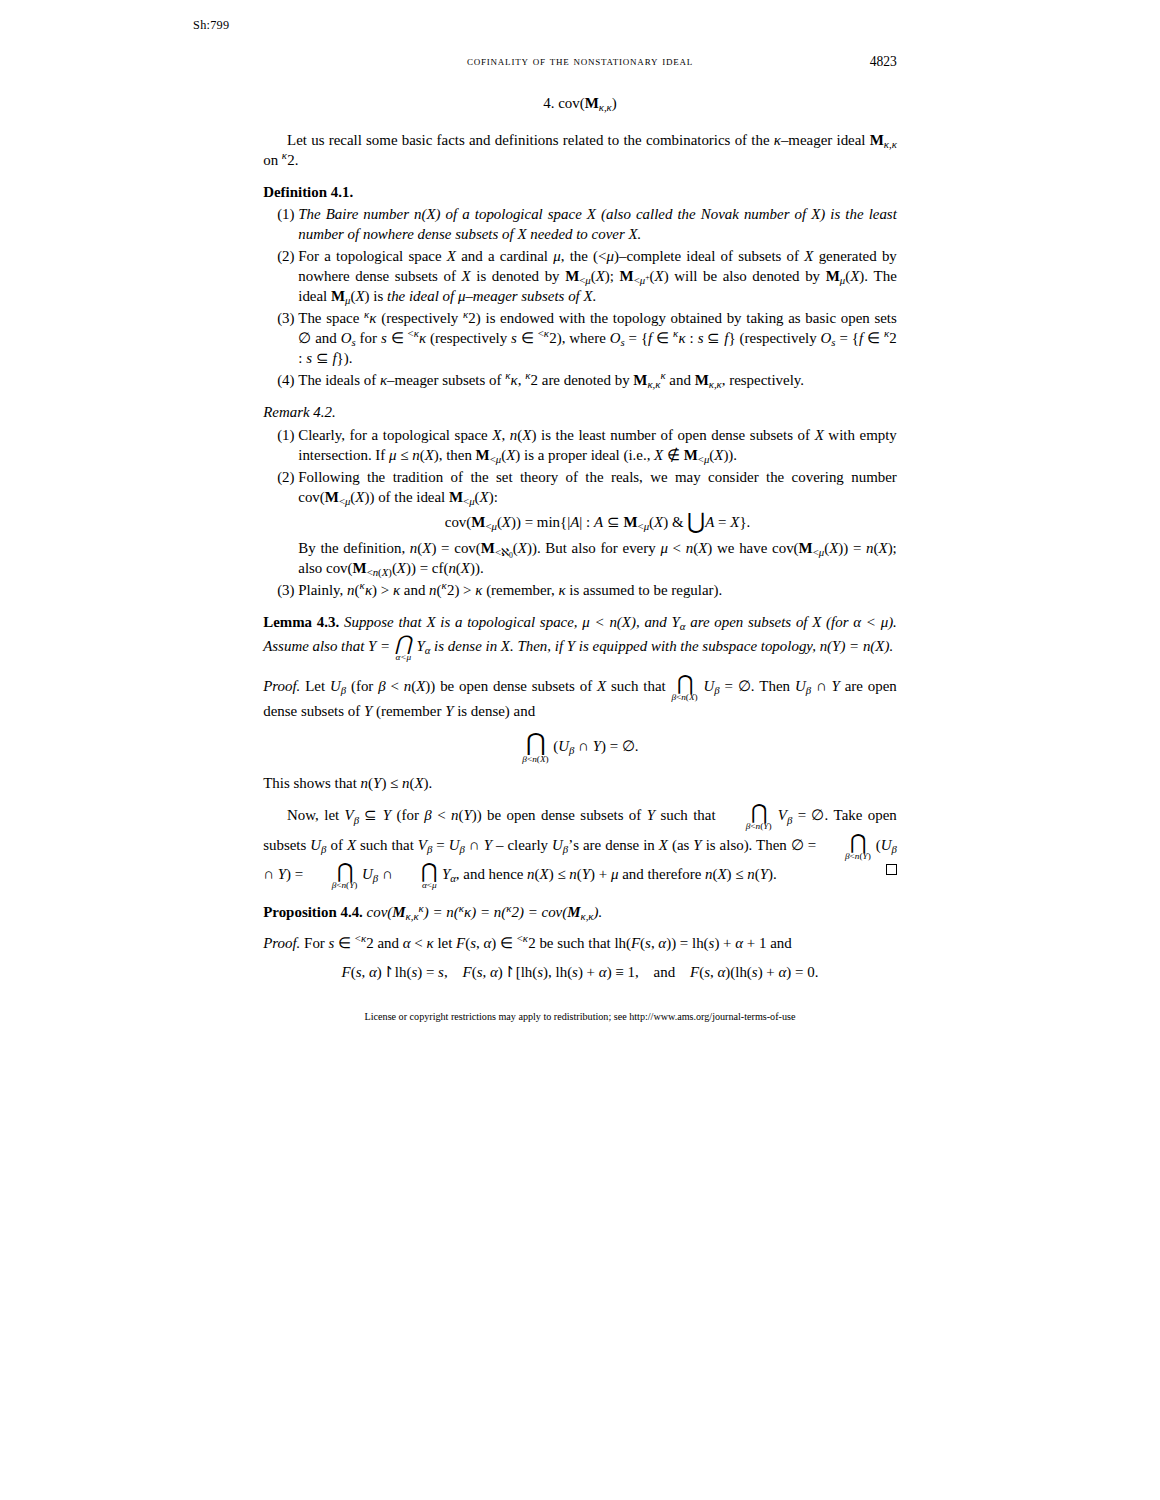Sh:799
cofinality of the nonstationary ideal 4823
4. cov(Mκ,κ)
Let us recall some basic facts and definitions related to the combinatorics of the κ–meager ideal Mκ,κ on κ2.
Definition 4.1.
(1) The Baire number n(X) of a topological space X (also called the Novak number of X) is the least number of nowhere dense subsets of X needed to cover X.
(2) For a topological space X and a cardinal μ, the (<μ)–complete ideal of subsets of X generated by nowhere dense subsets of X is denoted by M<μ(X); M<μ+(X) will be also denoted by Mμ(X). The ideal Mμ(X) is the ideal of μ–meager subsets of X.
(3) The space κκ (respectively κ2) is endowed with the topology obtained by taking as basic open sets ∅ and Os for s ∈ <κ κ (respectively s ∈ <κ2), where Os = {f ∈ κκ : s ⊆ f} (respectively Os = {f ∈ κ2 : s ⊆ f}).
(4) The ideals of κ–meager subsets of κκ, κ2 are denoted by Mκ,κ κ and Mκ,κ, respectively.
Remark 4.2.
(1) Clearly, for a topological space X, n(X) is the least number of open dense subsets of X with empty intersection. If μ ≤ n(X), then M<μ(X) is a proper ideal (i.e., X ∉ M<μ(X)).
(2) Following the tradition of the set theory of the reals, we may consider the covering number cov(M<μ(X)) of the ideal M<μ(X):
cov(M<μ(X)) = min{|A| : A ⊆ M<μ(X) & ⋃A = X}.
By the definition, n(X) = cov(M<ℵ0(X)). But also for every μ < n(X) we have cov(M<μ(X)) = n(X); also cov(M<n(X)(X)) = cf(n(X)).
(3) Plainly, n(κκ) > κ and n(κ2) > κ (remember, κ is assumed to be regular).
Lemma 4.3. Suppose that X is a topological space, μ < n(X), and Yα are open subsets of X (for α < μ). Assume also that Y = ⋂α<μ Yα is dense in X. Then, if Y is equipped with the subspace topology, n(Y) = n(X).
Proof. Let Uβ (for β < n(X)) be open dense subsets of X such that ⋂β<n(X) Uβ = ∅. Then Uβ ∩ Y are open dense subsets of Y (remember Y is dense) and
⋂β<n(X) (Uβ ∩ Y) = ∅.
This shows that n(Y) ≤ n(X).
Now, let Vβ ⊆ Y (for β < n(Y)) be open dense subsets of Y such that ⋂β<n(Y) Vβ = ∅. Take open subsets Uβ of X such that Vβ = Uβ ∩ Y – clearly Uβ’s are dense in X (as Y is also). Then ∅ = ⋂β<n(Y) (Uβ ∩ Y) = ⋂β<n(Y) Uβ ∩ ⋂α<μ Yα, and hence n(X) ≤ n(Y) + μ and therefore n(X) ≤ n(Y).
Proposition 4.4. cov(Mκ,κ κ) = n(κκ) = n(κ2) = cov(Mκ,κ).
Proof. For s ∈ <κ2 and α < κ let F(s, α) ∈ <κ2 be such that lh(F(s, α)) = lh(s) + α + 1 and
F(s, α)↾lh(s) = s, F(s, α)↾[lh(s), lh(s) + α) ≡ 1, and F(s, α)(lh(s) + α) = 0.
License or copyright restrictions may apply to redistribution; see http://www.ams.org/journal-terms-of-use